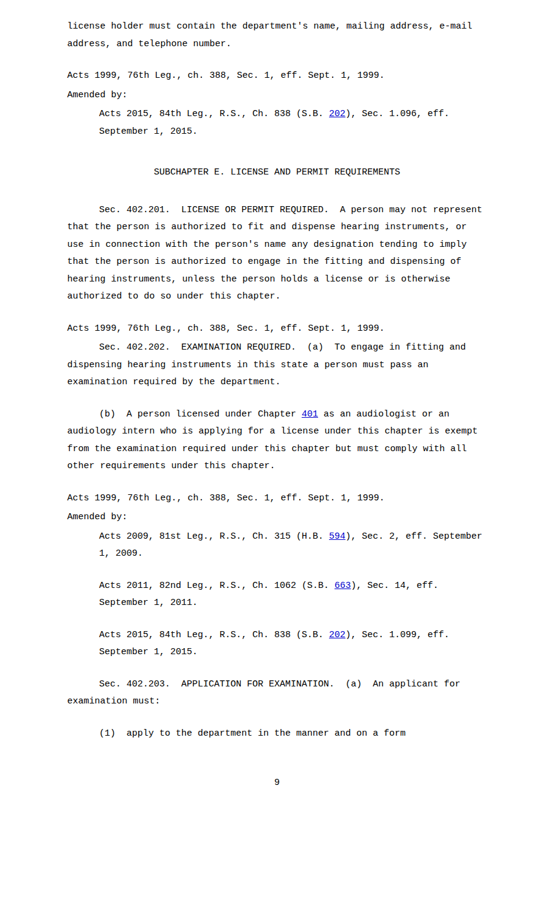license holder must contain the department's name, mailing address, e-mail address, and telephone number.
Acts 1999, 76th Leg., ch. 388, Sec. 1, eff. Sept. 1, 1999.
Amended by:
Acts 2015, 84th Leg., R.S., Ch. 838 (S.B. 202), Sec. 1.096, eff. September 1, 2015.
SUBCHAPTER E. LICENSE AND PERMIT REQUIREMENTS
Sec. 402.201. LICENSE OR PERMIT REQUIRED. A person may not represent that the person is authorized to fit and dispense hearing instruments, or use in connection with the person's name any designation tending to imply that the person is authorized to engage in the fitting and dispensing of hearing instruments, unless the person holds a license or is otherwise authorized to do so under this chapter.
Acts 1999, 76th Leg., ch. 388, Sec. 1, eff. Sept. 1, 1999.
Sec. 402.202. EXAMINATION REQUIRED. (a) To engage in fitting and dispensing hearing instruments in this state a person must pass an examination required by the department.
(b) A person licensed under Chapter 401 as an audiologist or an audiology intern who is applying for a license under this chapter is exempt from the examination required under this chapter but must comply with all other requirements under this chapter.
Acts 1999, 76th Leg., ch. 388, Sec. 1, eff. Sept. 1, 1999.
Amended by:
Acts 2009, 81st Leg., R.S., Ch. 315 (H.B. 594), Sec. 2, eff. September 1, 2009.
Acts 2011, 82nd Leg., R.S., Ch. 1062 (S.B. 663), Sec. 14, eff. September 1, 2011.
Acts 2015, 84th Leg., R.S., Ch. 838 (S.B. 202), Sec. 1.099, eff. September 1, 2015.
Sec. 402.203. APPLICATION FOR EXAMINATION. (a) An applicant for examination must:
(1) apply to the department in the manner and on a form
9